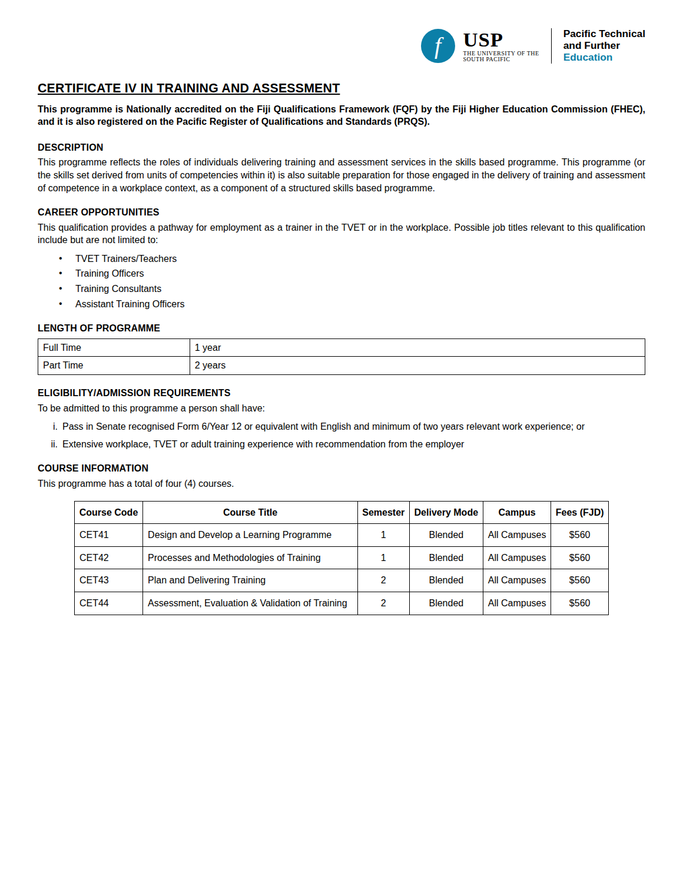f
USP
The University of the
South Pacific
Pacific Technical
and Further
Education
CERTIFICATE IV IN TRAINING AND ASSESSMENT
This programme is Nationally accredited on the Fiji Qualifications Framework (FQF) by the Fiji Higher Education Commission (FHEC), and it is also registered on the Pacific Register of Qualifications and Standards (PRQS).
DESCRIPTION
This programme reflects the roles of individuals delivering training and assessment services in the skills based programme. This programme (or the skills set derived from units of competencies within it) is also suitable preparation for those engaged in the delivery of training and assessment of competence in a workplace context, as a component of a structured skills based programme.
CAREER OPPORTUNITIES
This qualification provides a pathway for employment as a trainer in the TVET or in the workplace. Possible job titles relevant to this qualification include but are not limited to:
TVET Trainers/Teachers
Training Officers
Training Consultants
Assistant Training Officers
LENGTH OF PROGRAMME
| Full Time | 1 year |
| Part Time | 2 years |
ELIGIBILITY/ADMISSION REQUIREMENTS
To be admitted to this programme a person shall have:
Pass in Senate recognised Form 6/Year 12 or equivalent with English and minimum of two years relevant work experience; or
Extensive workplace, TVET or adult training experience with recommendation from the employer
COURSE INFORMATION
This programme has a total of four (4) courses.
| Course Code | Course Title | Semester | Delivery Mode | Campus | Fees (FJD) |
| --- | --- | --- | --- | --- | --- |
| CET41 | Design and Develop a Learning Programme | 1 | Blended | All Campuses | $560 |
| CET42 | Processes and Methodologies of Training | 1 | Blended | All Campuses | $560 |
| CET43 | Plan and Delivering Training | 2 | Blended | All Campuses | $560 |
| CET44 | Assessment, Evaluation & Validation of Training | 2 | Blended | All Campuses | $560 |